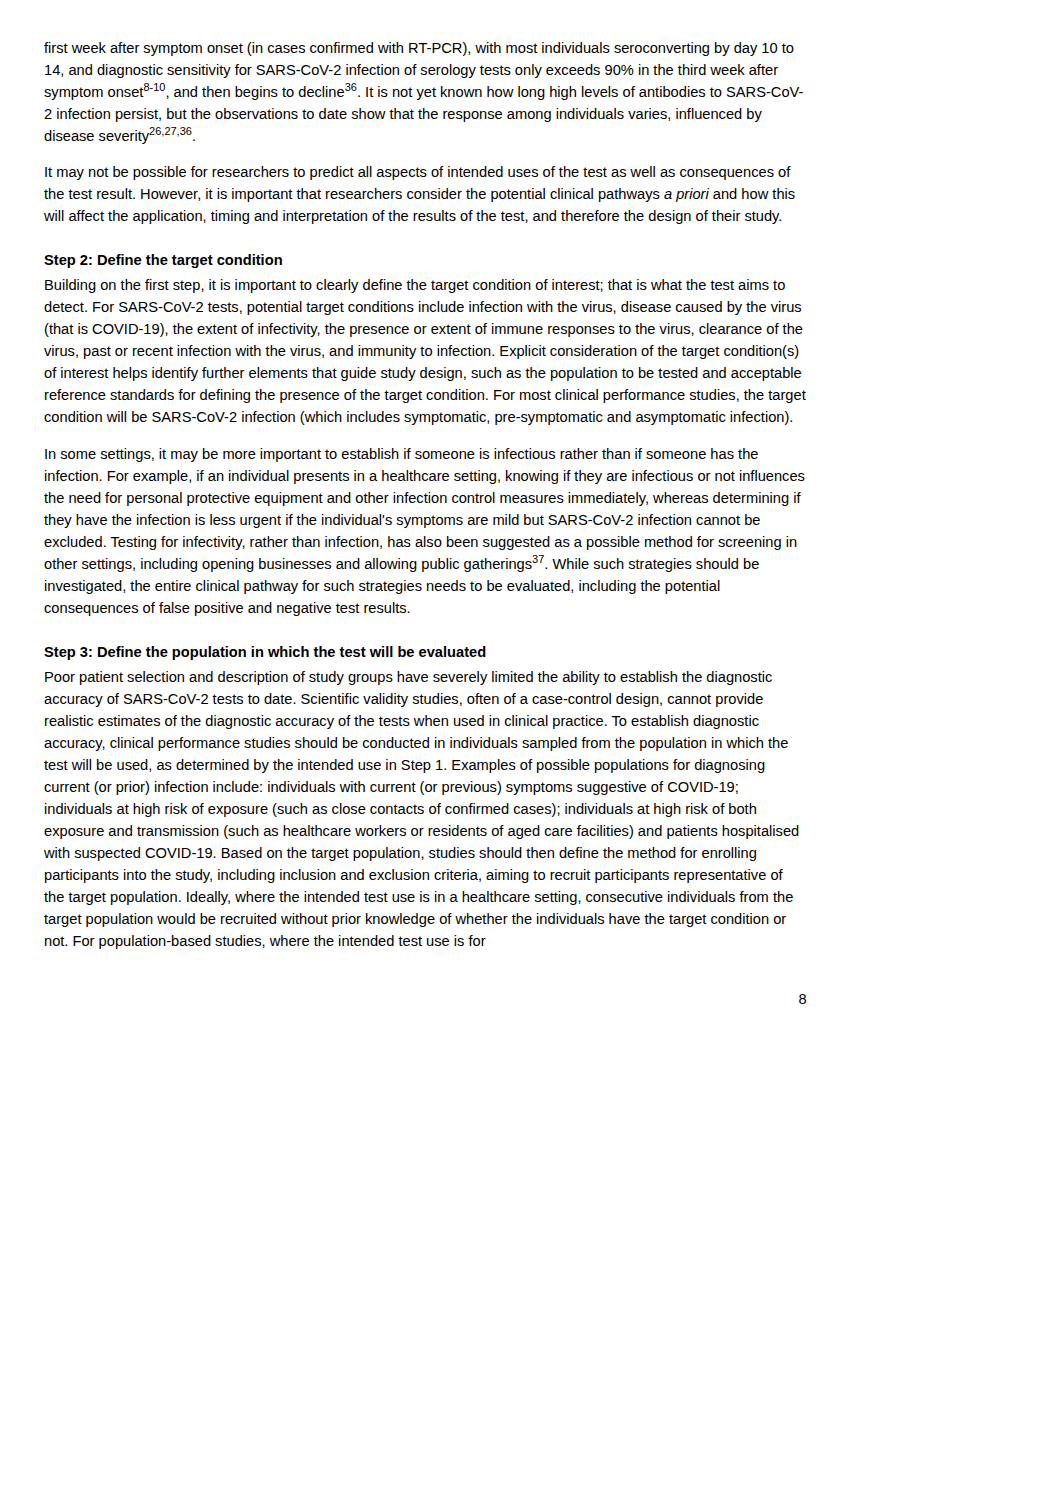first week after symptom onset (in cases confirmed with RT-PCR), with most individuals seroconverting by day 10 to 14, and diagnostic sensitivity for SARS-CoV-2 infection of serology tests only exceeds 90% in the third week after symptom onset8-10, and then begins to decline36. It is not yet known how long high levels of antibodies to SARS-CoV-2 infection persist, but the observations to date show that the response among individuals varies, influenced by disease severity26,27,36.
It may not be possible for researchers to predict all aspects of intended uses of the test as well as consequences of the test result. However, it is important that researchers consider the potential clinical pathways a priori and how this will affect the application, timing and interpretation of the results of the test, and therefore the design of their study.
Step 2: Define the target condition
Building on the first step, it is important to clearly define the target condition of interest; that is what the test aims to detect. For SARS-CoV-2 tests, potential target conditions include infection with the virus, disease caused by the virus (that is COVID-19), the extent of infectivity, the presence or extent of immune responses to the virus, clearance of the virus, past or recent infection with the virus, and immunity to infection. Explicit consideration of the target condition(s) of interest helps identify further elements that guide study design, such as the population to be tested and acceptable reference standards for defining the presence of the target condition. For most clinical performance studies, the target condition will be SARS-CoV-2 infection (which includes symptomatic, pre-symptomatic and asymptomatic infection).
In some settings, it may be more important to establish if someone is infectious rather than if someone has the infection. For example, if an individual presents in a healthcare setting, knowing if they are infectious or not influences the need for personal protective equipment and other infection control measures immediately, whereas determining if they have the infection is less urgent if the individual's symptoms are mild but SARS-CoV-2 infection cannot be excluded. Testing for infectivity, rather than infection, has also been suggested as a possible method for screening in other settings, including opening businesses and allowing public gatherings37. While such strategies should be investigated, the entire clinical pathway for such strategies needs to be evaluated, including the potential consequences of false positive and negative test results.
Step 3: Define the population in which the test will be evaluated
Poor patient selection and description of study groups have severely limited the ability to establish the diagnostic accuracy of SARS-CoV-2 tests to date. Scientific validity studies, often of a case-control design, cannot provide realistic estimates of the diagnostic accuracy of the tests when used in clinical practice. To establish diagnostic accuracy, clinical performance studies should be conducted in individuals sampled from the population in which the test will be used, as determined by the intended use in Step 1. Examples of possible populations for diagnosing current (or prior) infection include: individuals with current (or previous) symptoms suggestive of COVID-19; individuals at high risk of exposure (such as close contacts of confirmed cases); individuals at high risk of both exposure and transmission (such as healthcare workers or residents of aged care facilities) and patients hospitalised with suspected COVID-19. Based on the target population, studies should then define the method for enrolling participants into the study, including inclusion and exclusion criteria, aiming to recruit participants representative of the target population. Ideally, where the intended test use is in a healthcare setting, consecutive individuals from the target population would be recruited without prior knowledge of whether the individuals have the target condition or not. For population-based studies, where the intended test use is for
8